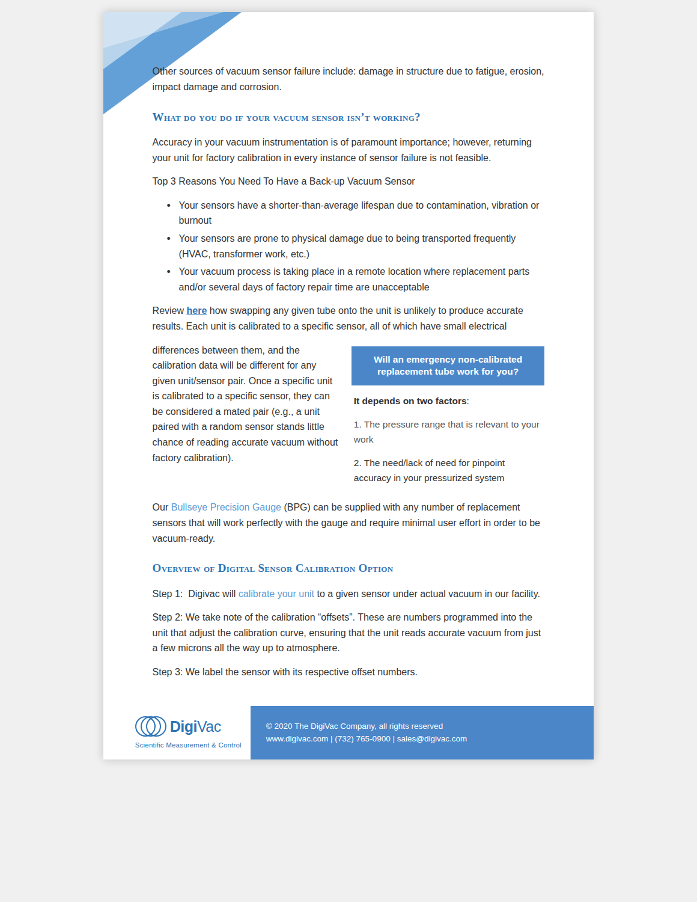Other sources of vacuum sensor failure include: damage in structure due to fatigue, erosion, impact damage and corrosion.
What do you do if your vacuum sensor isn’t working?
Accuracy in your vacuum instrumentation is of paramount importance; however, returning your unit for factory calibration in every instance of sensor failure is not feasible.
Top 3 Reasons You Need To Have a Back-up Vacuum Sensor
Your sensors have a shorter-than-average lifespan due to contamination, vibration or burnout
Your sensors are prone to physical damage due to being transported frequently (HVAC, transformer work, etc.)
Your vacuum process is taking place in a remote location where replacement parts and/or several days of factory repair time are unacceptable
Review here how swapping any given tube onto the unit is unlikely to produce accurate results. Each unit is calibrated to a specific sensor, all of which have small electrical
Will an emergency non-calibrated replacement tube work for you?
It depends on two factors:
1. The pressure range that is relevant to your work
2. The need/lack of need for pinpoint accuracy in your pressurized system
differences between them, and the calibration data will be different for any given unit/sensor pair. Once a specific unit is calibrated to a specific sensor, they can be considered a mated pair (e.g., a unit paired with a random sensor stands little chance of reading accurate vacuum without factory calibration).
Our Bullseye Precision Gauge (BPG) can be supplied with any number of replacement sensors that will work perfectly with the gauge and require minimal user effort in order to be vacuum-ready.
Overview of Digital Sensor Calibration Option
Step 1: Digivac will calibrate your unit to a given sensor under actual vacuum in our facility.
Step 2: We take note of the calibration “offsets”. These are numbers programmed into the unit that adjust the calibration curve, ensuring that the unit reads accurate vacuum from just a few microns all the way up to atmosphere.
Step 3: We label the sensor with its respective offset numbers.
Digi Vac
Scientific Measurement & Control
© 2020 The DigiVac Company, all rights reserved
www.digivac.com | (732) 765-0900 | sales@digivac.com